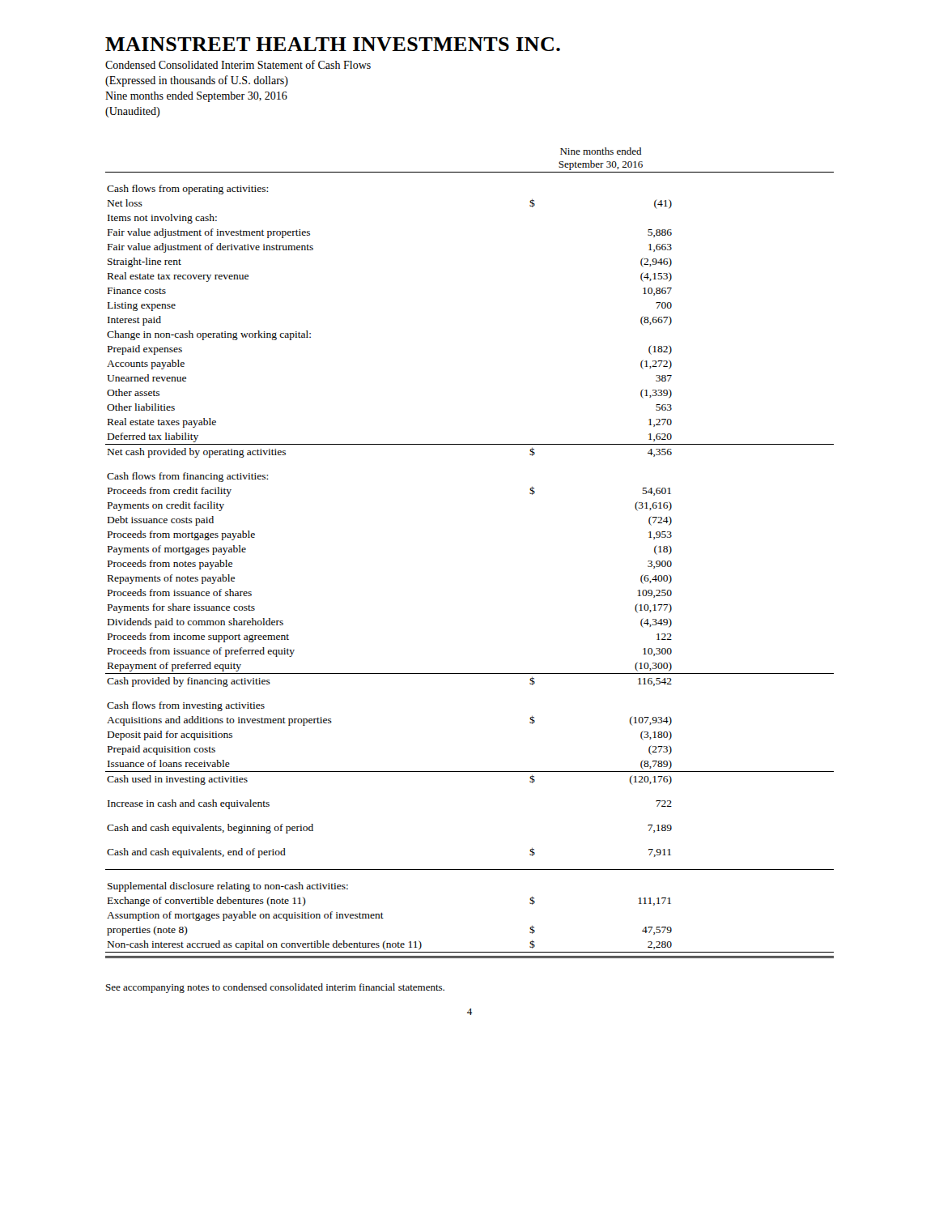MAINSTREET HEALTH INVESTMENTS INC.
Condensed Consolidated Interim Statement of Cash Flows
(Expressed in thousands of U.S. dollars)
Nine months ended September 30, 2016
(Unaudited)
| | Nine months ended September 30, 2016 | |
| Cash flows from operating activities: | | | |
| Net loss | $ | (41) | |
| Items not involving cash: | | | |
| Fair value adjustment of investment properties | | 5,886 | |
| Fair value adjustment of derivative instruments | | 1,663 | |
| Straight-line rent | | (2,946) | |
| Real estate tax recovery revenue | | (4,153) | |
| Finance costs | | 10,867 | |
| Listing expense | | 700 | |
| Interest paid | | (8,667) | |
| Change in non-cash operating working capital: | | | |
| Prepaid expenses | | (182) | |
| Accounts payable | | (1,272) | |
| Unearned revenue | | 387 | |
| Other assets | | (1,339) | |
| Other liabilities | | 563 | |
| Real estate taxes payable | | 1,270 | |
| Deferred tax liability | | 1,620 | |
| Net cash provided by operating activities | $ | 4,356 | |
| Cash flows from financing activities: | | | |
| Proceeds from credit facility | $ | 54,601 | |
| Payments on credit facility | | (31,616) | |
| Debt issuance costs paid | | (724) | |
| Proceeds from mortgages payable | | 1,953 | |
| Payments of mortgages payable | | (18) | |
| Proceeds from notes payable | | 3,900 | |
| Repayments of notes payable | | (6,400) | |
| Proceeds from issuance of shares | | 109,250 | |
| Payments for share issuance costs | | (10,177) | |
| Dividends paid to common shareholders | | (4,349) | |
| Proceeds from income support agreement | | 122 | |
| Proceeds from issuance of preferred equity | | 10,300 | |
| Repayment of preferred equity | | (10,300) | |
| Cash provided by financing activities | $ | 116,542 | |
| Cash flows from investing activities | | | |
| Acquisitions and additions to investment properties | $ | (107,934) | |
| Deposit paid for acquisitions | | (3,180) | |
| Prepaid acquisition costs | | (273) | |
| Issuance of loans receivable | | (8,789) | |
| Cash used in investing activities | $ | (120,176) | |
| Increase in cash and cash equivalents | | 722 | |
| Cash and cash equivalents, beginning of period | | 7,189 | |
| Cash and cash equivalents, end of period | $ | 7,911 | |
| Supplemental disclosure relating to non-cash activities: | | | |
| Exchange of convertible debentures (note 11) | $ | 111,171 | |
| Assumption of mortgages payable on acquisition of investment | | | |
| properties (note 8) | $ | 47,579 | |
| Non-cash interest accrued as capital on convertible debentures (note 11) | $ | 2,280 | |
See accompanying notes to condensed consolidated interim financial statements.
4